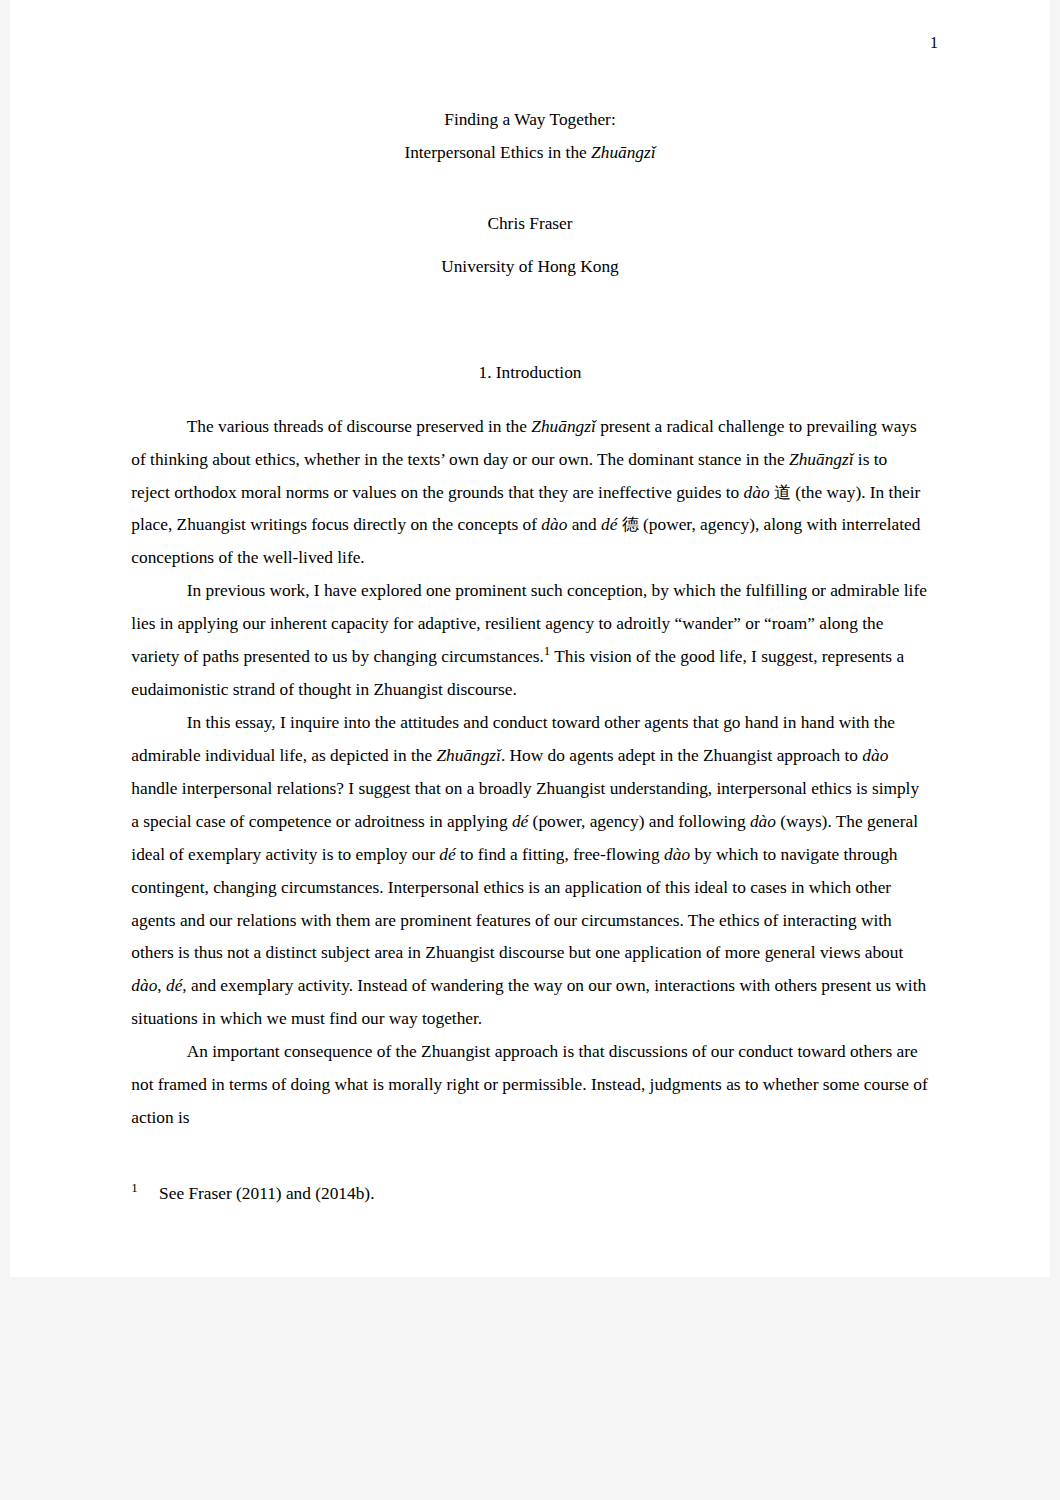1
Finding a Way Together: Interpersonal Ethics in the Zhuāngzǐ
Chris Fraser
University of Hong Kong
1. Introduction
The various threads of discourse preserved in the Zhuāngzǐ present a radical challenge to prevailing ways of thinking about ethics, whether in the texts’ own day or our own. The dominant stance in the Zhuāngzǐ is to reject orthodox moral norms or values on the grounds that they are ineffective guides to dào 道 (the way). In their place, Zhuangist writings focus directly on the concepts of dào and dé 德 (power, agency), along with interrelated conceptions of the well-lived life.
In previous work, I have explored one prominent such conception, by which the fulfilling or admirable life lies in applying our inherent capacity for adaptive, resilient agency to adroitly “wander” or “roam” along the variety of paths presented to us by changing circumstances.1 This vision of the good life, I suggest, represents a eudaimonistic strand of thought in Zhuangist discourse.
In this essay, I inquire into the attitudes and conduct toward other agents that go hand in hand with the admirable individual life, as depicted in the Zhuāngzǐ. How do agents adept in the Zhuangist approach to dào handle interpersonal relations? I suggest that on a broadly Zhuangist understanding, interpersonal ethics is simply a special case of competence or adroitness in applying dé (power, agency) and following dào (ways). The general ideal of exemplary activity is to employ our dé to find a fitting, free-flowing dào by which to navigate through contingent, changing circumstances. Interpersonal ethics is an application of this ideal to cases in which other agents and our relations with them are prominent features of our circumstances. The ethics of interacting with others is thus not a distinct subject area in Zhuangist discourse but one application of more general views about dào, dé, and exemplary activity. Instead of wandering the way on our own, interactions with others present us with situations in which we must find our way together.
An important consequence of the Zhuangist approach is that discussions of our conduct toward others are not framed in terms of doing what is morally right or permissible. Instead, judgments as to whether some course of action is
1 See Fraser (2011) and (2014b).